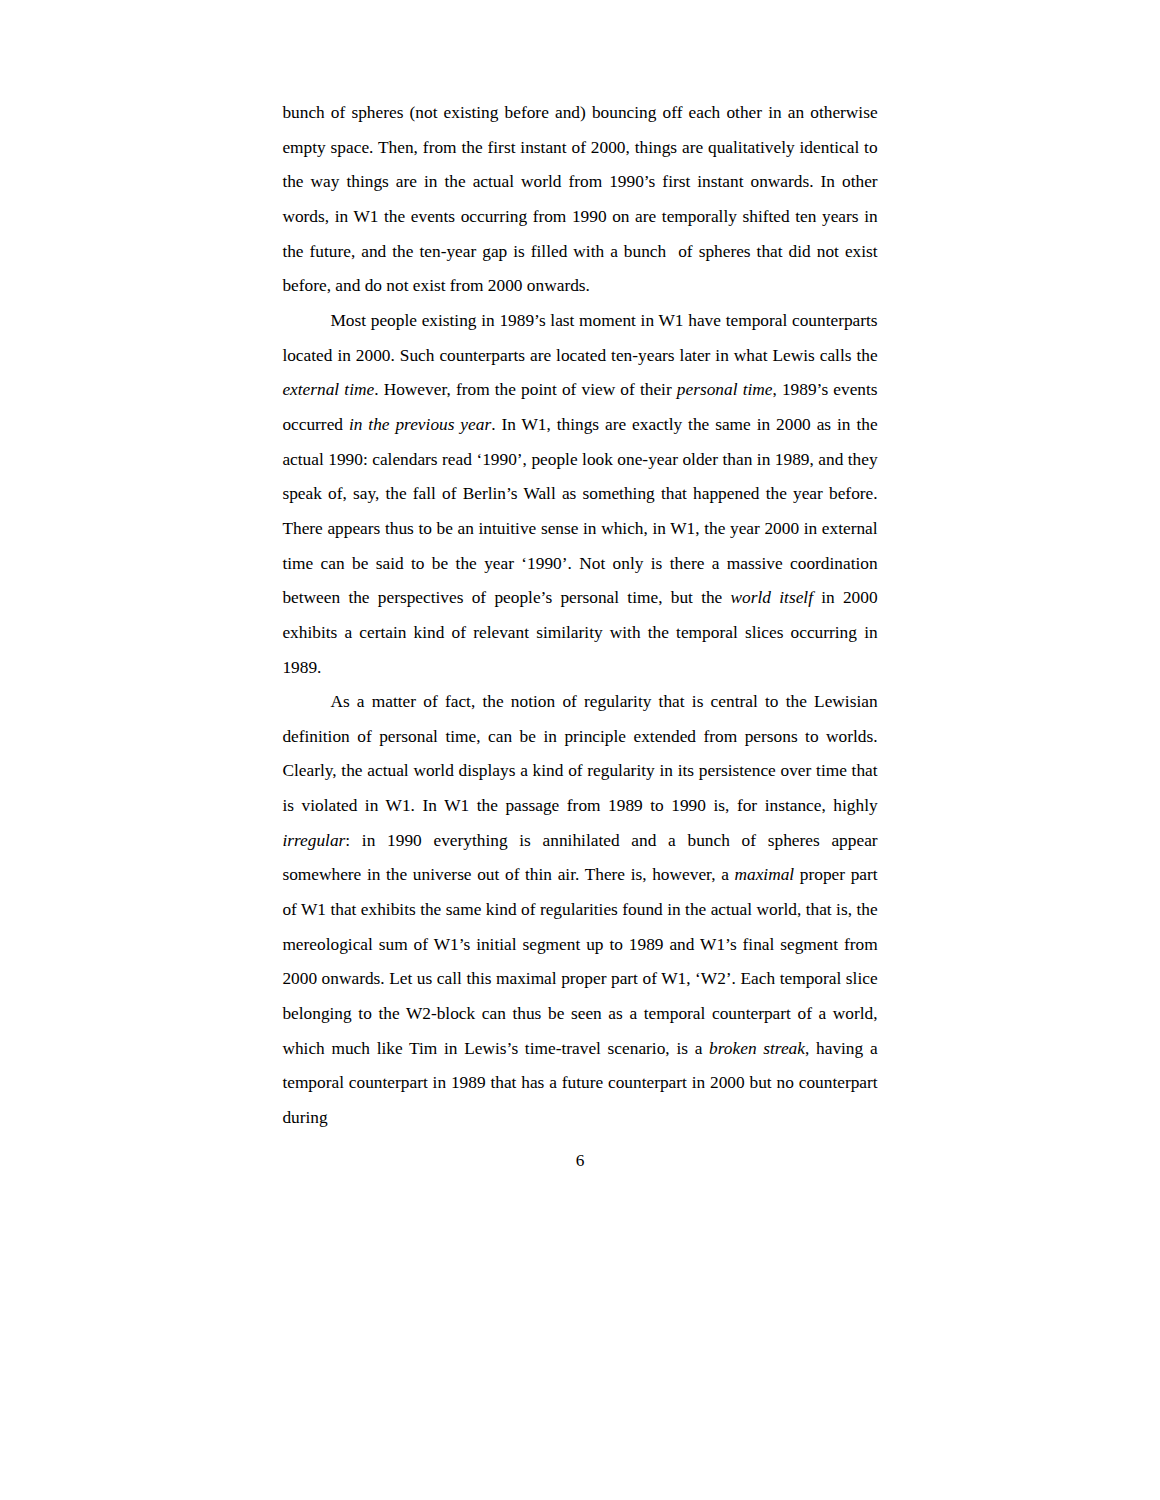bunch of spheres (not existing before and) bouncing off each other in an otherwise empty space. Then, from the first instant of 2000, things are qualitatively identical to the way things are in the actual world from 1990’s first instant onwards. In other words, in W1 the events occurring from 1990 on are temporally shifted ten years in the future, and the ten-year gap is filled with a bunch of spheres that did not exist before, and do not exist from 2000 onwards.
Most people existing in 1989’s last moment in W1 have temporal counterparts located in 2000. Such counterparts are located ten-years later in what Lewis calls the external time. However, from the point of view of their personal time, 1989’s events occurred in the previous year. In W1, things are exactly the same in 2000 as in the actual 1990: calendars read ‘1990’, people look one-year older than in 1989, and they speak of, say, the fall of Berlin’s Wall as something that happened the year before. There appears thus to be an intuitive sense in which, in W1, the year 2000 in external time can be said to be the year ‘1990’. Not only is there a massive coordination between the perspectives of people’s personal time, but the world itself in 2000 exhibits a certain kind of relevant similarity with the temporal slices occurring in 1989.
As a matter of fact, the notion of regularity that is central to the Lewisian definition of personal time, can be in principle extended from persons to worlds. Clearly, the actual world displays a kind of regularity in its persistence over time that is violated in W1. In W1 the passage from 1989 to 1990 is, for instance, highly irregular: in 1990 everything is annihilated and a bunch of spheres appear somewhere in the universe out of thin air. There is, however, a maximal proper part of W1 that exhibits the same kind of regularities found in the actual world, that is, the mereological sum of W1’s initial segment up to 1989 and W1’s final segment from 2000 onwards. Let us call this maximal proper part of W1, ‘W2’. Each temporal slice belonging to the W2-block can thus be seen as a temporal counterpart of a world, which much like Tim in Lewis’s time-travel scenario, is a broken streak, having a temporal counterpart in 1989 that has a future counterpart in 2000 but no counterpart during
6